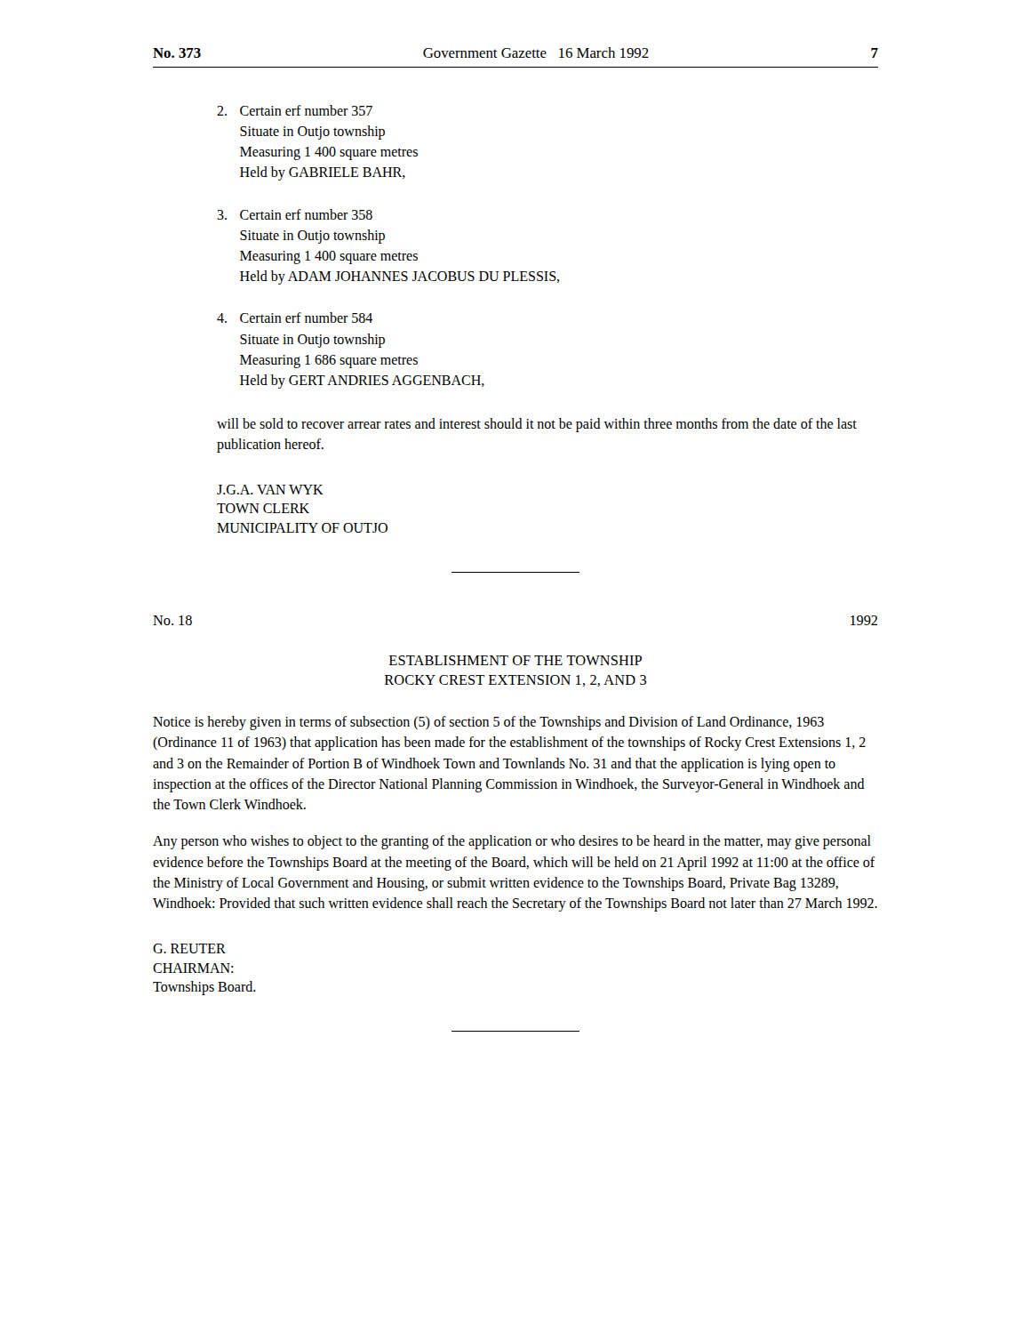No. 373 Government Gazette 16 March 1992 7
2. Certain erf number 357 Situate in Outjo township Measuring 1 400 square metres Held by Gabriele Bahr,
3. Certain erf number 358 Situate in Outjo township Measuring 1 400 square metres Held by Adam Johannes Jacobus du Plessis,
4. Certain erf number 584 Situate in Outjo township Measuring 1 686 square metres Held by Gert Andries Aggenbach,
will be sold to recover arrear rates and interest should it not be paid within three months from the date of the last publication hereof.
J.G.A. van Wyk Town Clerk Municipality of Outjo
No. 18 1992
Establishment of the Township
Rocky Crest Extension 1, 2, and 3
Notice is hereby given in terms of subsection (5) of section 5 of the Townships and Division of Land Ordinance, 1963 (Ordinance 11 of 1963) that application has been made for the establishment of the townships of Rocky Crest Extensions 1, 2 and 3 on the Remainder of Portion B of Windhoek Town and Townlands No. 31 and that the application is lying open to inspection at the offices of the Director National Planning Commission in Windhoek, the Surveyor-General in Windhoek and the Town Clerk Windhoek.
Any person who wishes to object to the granting of the application or who desires to be heard in the matter, may give personal evidence before the Townships Board at the meeting of the Board, which will be held on 21 April 1992 at 11:00 at the office of the Ministry of Local Government and Housing, or submit written evidence to the Townships Board, Private Bag 13289, Windhoek: Provided that such written evidence shall reach the Secretary of the Townships Board not later than 27 March 1992.
G. Reuter Chairman: Townships Board.